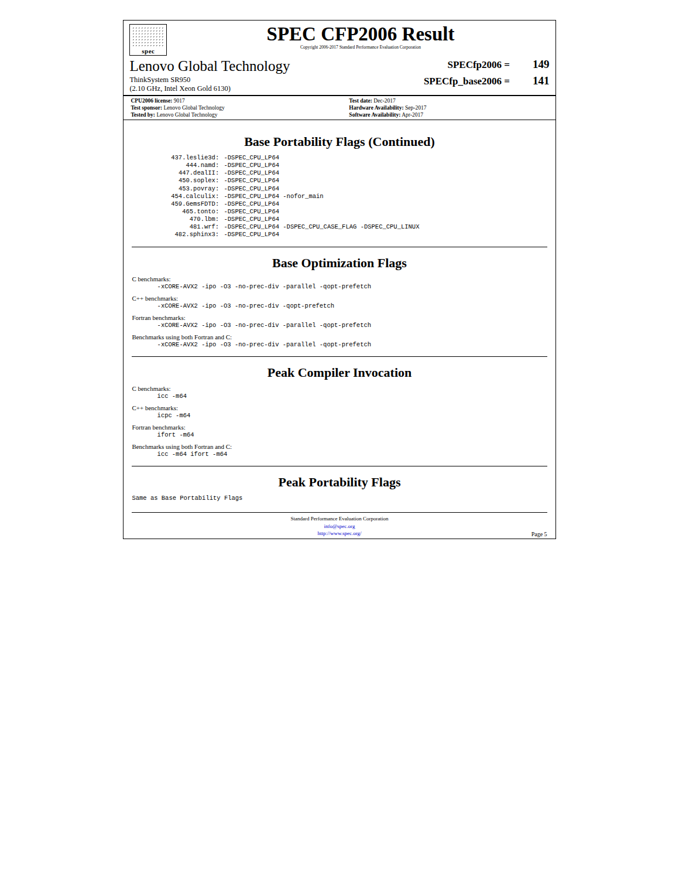spec
SPEC CFP2006 Result
Copyright 2006-2017 Standard Performance Evaluation Corporation
Lenovo Global Technology ThinkSystem SR950 (2.10 GHz, Intel Xeon Gold 6130)
SPECfp2006 = 149
SPECfp_base2006 = 141
| CPU2006 license: 9017 | Test date: Dec-2017 |
| Test sponsor: Lenovo Global Technology | Hardware Availability: Sep-2017 |
| Tested by: Lenovo Global Technology | Software Availability: Apr-2017 |
Base Portability Flags (Continued)
437.leslie3d: -DSPEC_CPU_LP64
444.namd: -DSPEC_CPU_LP64
447.dealII: -DSPEC_CPU_LP64
450.soplex: -DSPEC_CPU_LP64
453.povray: -DSPEC_CPU_LP64
454.calculix: -DSPEC_CPU_LP64 -nofor_main
459.GemsFDTD: -DSPEC_CPU_LP64
465.tonto: -DSPEC_CPU_LP64
470.lbm: -DSPEC_CPU_LP64
481.wrf: -DSPEC_CPU_LP64 -DSPEC_CPU_CASE_FLAG -DSPEC_CPU_LINUX
482.sphinx3: -DSPEC_CPU_LP64
Base Optimization Flags
C benchmarks:
-xCORE-AVX2 -ipo -O3 -no-prec-div -parallel -qopt-prefetch
C++ benchmarks:
-xCORE-AVX2 -ipo -O3 -no-prec-div -qopt-prefetch
Fortran benchmarks:
-xCORE-AVX2 -ipo -O3 -no-prec-div -parallel -qopt-prefetch
Benchmarks using both Fortran and C:
-xCORE-AVX2 -ipo -O3 -no-prec-div -parallel -qopt-prefetch
Peak Compiler Invocation
C benchmarks:
icc -m64
C++ benchmarks:
icpc -m64
Fortran benchmarks:
ifort -m64
Benchmarks using both Fortran and C:
icc -m64 ifort -m64
Peak Portability Flags
Same as Base Portability Flags
Standard Performance Evaluation Corporation
info@spec.org
http://www.spec.org/
Page 5